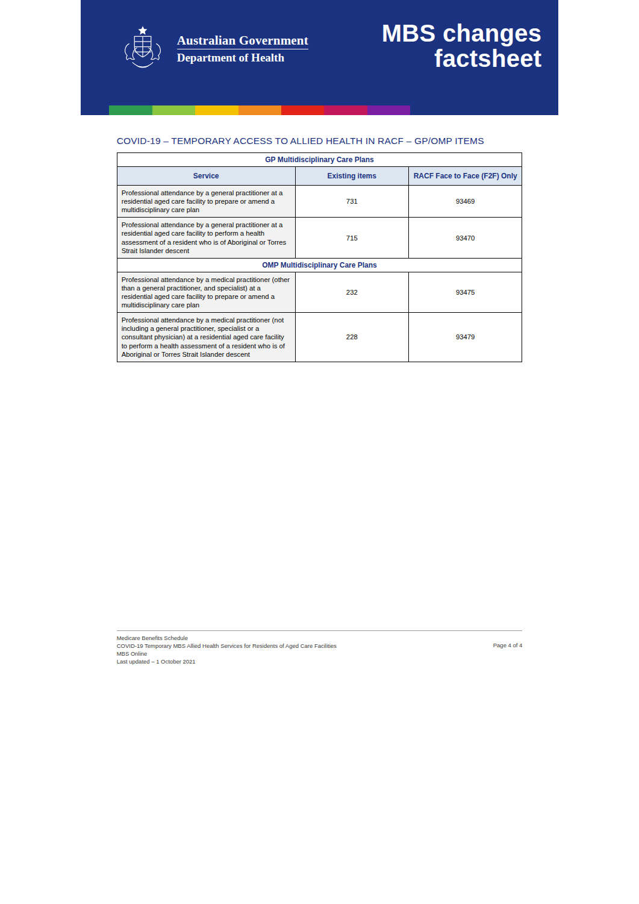Australian Government
Department of Health
MBS changes
factsheet
COVID-19 – TEMPORARY ACCESS TO ALLIED HEALTH IN RACF – GP/OMP ITEMS
| GP Multidisciplinary Care Plans |
| --- |
| Service | Existing items | RACF Face to Face (F2F) Only |
| Professional attendance by a general practitioner at a residential aged care facility to prepare or amend a multidisciplinary care plan | 731 | 93469 |
| Professional attendance by a general practitioner at a residential aged care facility to perform a health assessment of a resident who is of Aboriginal or Torres Strait Islander descent | 715 | 93470 |
| OMP Multidisciplinary Care Plans |
| Professional attendance by a medical practitioner (other than a general practitioner, and specialist) at a residential aged care facility to prepare or amend a multidisciplinary care plan | 232 | 93475 |
| Professional attendance by a medical practitioner (not including a general practitioner, specialist or a consultant physician) at a residential aged care facility to perform a health assessment of a resident who is of Aboriginal or Torres Strait Islander descent | 228 | 93479 |
Medicare Benefits Schedule
COVID-19 Temporary MBS Allied Health Services for Residents of Aged Care Facilities
MBS Online
Last updated – 1 October 2021
Page 4 of 4